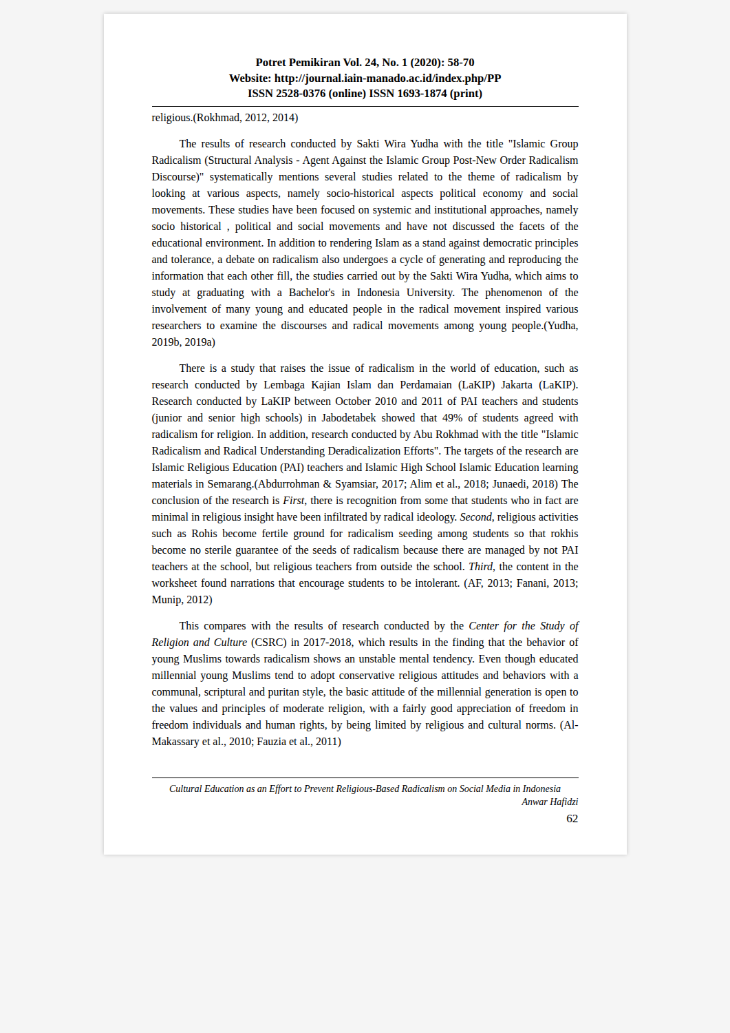Potret Pemikiran Vol. 24, No. 1 (2020): 58-70
Website: http://journal.iain-manado.ac.id/index.php/PP
ISSN 2528-0376 (online) ISSN 1693-1874 (print)
religious.(Rokhmad, 2012, 2014)
The results of research conducted by Sakti Wira Yudha with the title "Islamic Group Radicalism (Structural Analysis - Agent Against the Islamic Group Post-New Order Radicalism Discourse)" systematically mentions several studies related to the theme of radicalism by looking at various aspects, namely socio-historical aspects political economy and social movements. These studies have been focused on systemic and institutional approaches, namely socio historical , political and social movements and have not discussed the facets of the educational environment. In addition to rendering Islam as a stand against democratic principles and tolerance, a debate on radicalism also undergoes a cycle of generating and reproducing the information that each other fill, the studies carried out by the Sakti Wira Yudha, which aims to study at graduating with a Bachelor's in Indonesia University. The phenomenon of the involvement of many young and educated people in the radical movement inspired various researchers to examine the discourses and radical movements among young people.(Yudha, 2019b, 2019a)
There is a study that raises the issue of radicalism in the world of education, such as research conducted by Lembaga Kajian Islam dan Perdamaian (LaKIP) Jakarta (LaKIP). Research conducted by LaKIP between October 2010 and 2011 of PAI teachers and students (junior and senior high schools) in Jabodetabek showed that 49% of students agreed with radicalism for religion. In addition, research conducted by Abu Rokhmad with the title "Islamic Radicalism and Radical Understanding Deradicalization Efforts". The targets of the research are Islamic Religious Education (PAI) teachers and Islamic High School Islamic Education learning materials in Semarang.(Abdurrohman & Syamsiar, 2017; Alim et al., 2018; Junaedi, 2018) The conclusion of the research is First, there is recognition from some that students who in fact are minimal in religious insight have been infiltrated by radical ideology. Second, religious activities such as Rohis become fertile ground for radicalism seeding among students so that rokhis become no sterile guarantee of the seeds of radicalism because there are managed by not PAI teachers at the school, but religious teachers from outside the school. Third, the content in the worksheet found narrations that encourage students to be intolerant. (AF, 2013; Fanani, 2013; Munip, 2012)
This compares with the results of research conducted by the Center for the Study of Religion and Culture (CSRC) in 2017-2018, which results in the finding that the behavior of young Muslims towards radicalism shows an unstable mental tendency. Even though educated millennial young Muslims tend to adopt conservative religious attitudes and behaviors with a communal, scriptural and puritan style, the basic attitude of the millennial generation is open to the values and principles of moderate religion, with a fairly good appreciation of freedom in freedom individuals and human rights, by being limited by religious and cultural norms. (Al-Makassary et al., 2010; Fauzia et al., 2011)
Cultural Education as an Effort to Prevent Religious-Based Radicalism on Social Media in Indonesia
Anwar Hafidzi
62